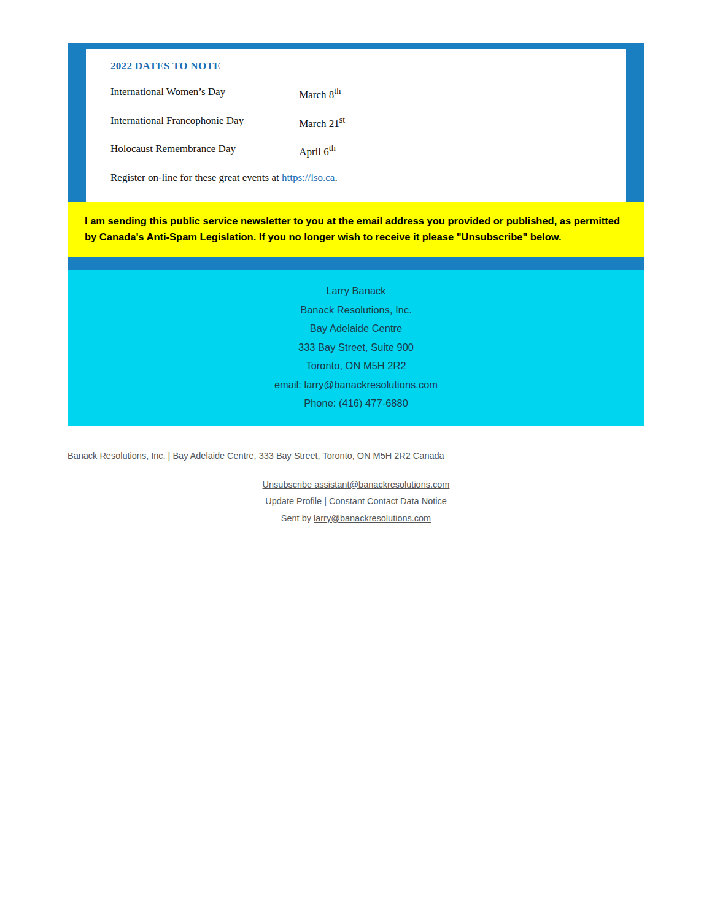2022 DATES TO NOTE
| International Women’s Day | March 8 th |
| International Francophonie Day | March 21 st |
| Holocaust Remembrance Day | April 6 th |
Register on-line for these great events at https://lso.ca.
I am sending this public service newsletter to you at the email address you provided or published, as permitted by Canada's Anti-Spam Legislation. If you no longer wish to receive it please "Unsubscribe" below.
Larry Banack
Banack Resolutions, Inc.
Bay Adelaide Centre
333 Bay Street, Suite 900
Toronto, ON M5H 2R2
email: larry@banackresolutions.com
Phone: (416) 477-6880
Banack Resolutions, Inc. | Bay Adelaide Centre, 333 Bay Street, Toronto, ON M5H 2R2 Canada
Unsubscribe assistant@banackresolutions.com
Update Profile | Constant Contact Data Notice
Sent by larry@banackresolutions.com